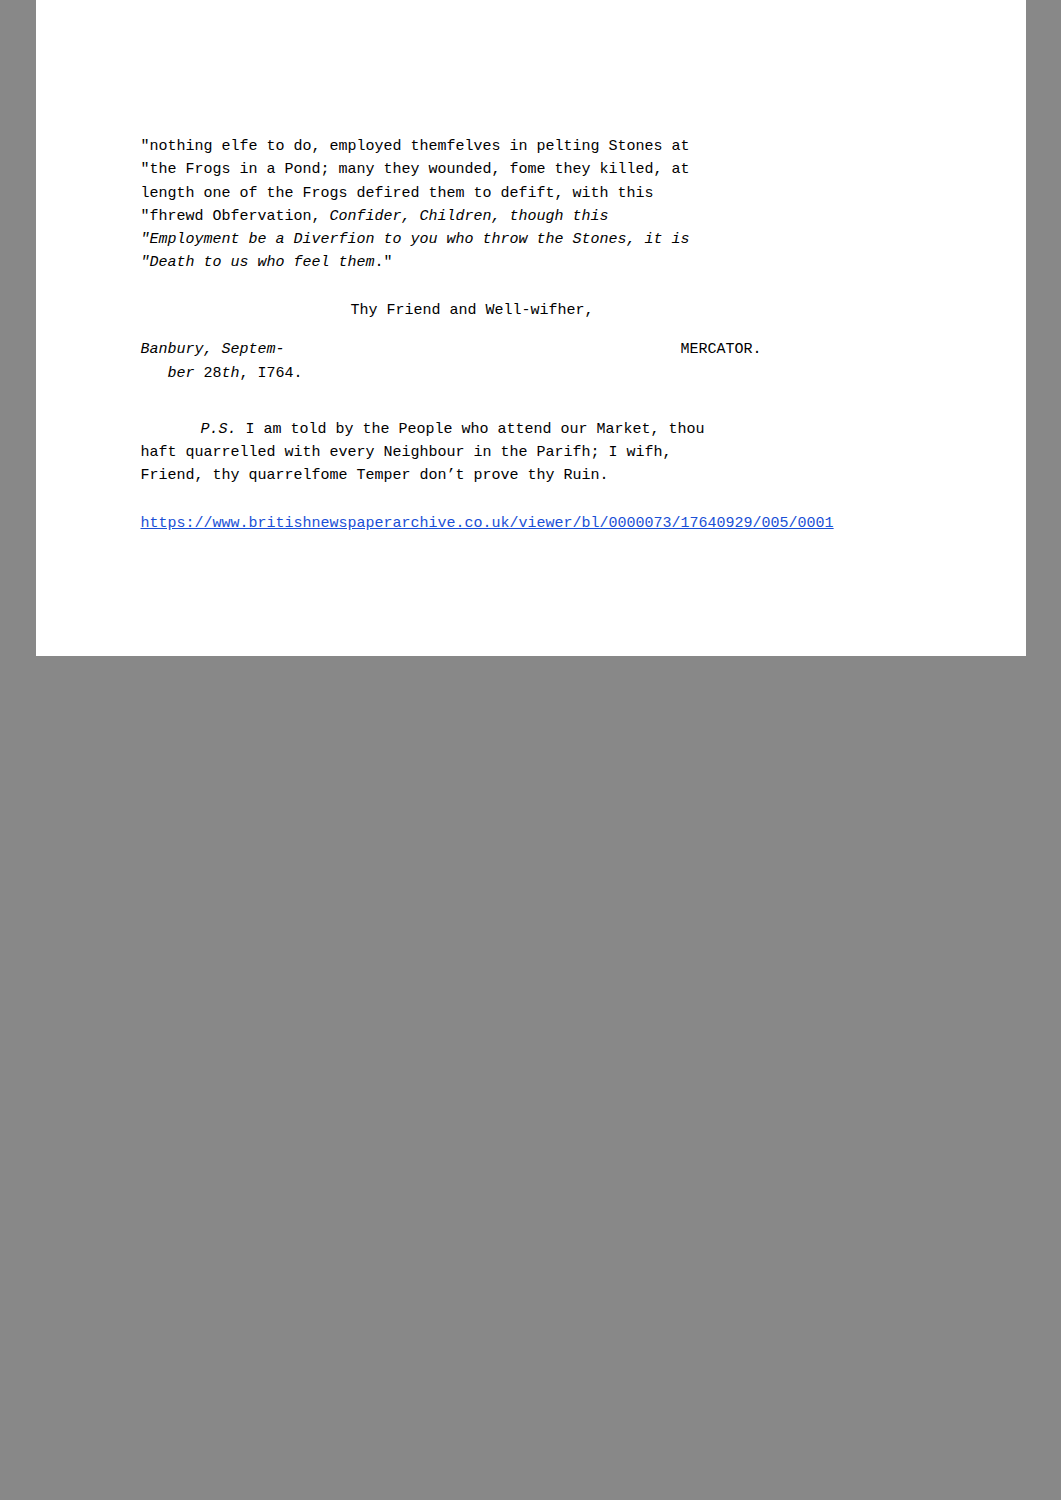"nothing elfe to do, employed themfelves in pelting Stones at "the Frogs in a Pond; many they wounded, fome they killed, at length one of the Frogs defired them to defift, with this "fhrewd Obfervation, Confider, Children, though this "Employment be a Diverfion to you who throw the Stones, it is "Death to us who feel them."
Thy Friend and Well-wifher,
Banbury, Septem-MERCATOR. ber 28th, I764.
P.S. I am told by the People who attend our Market, thou haft quarrelled with every Neighbour in the Parifh; I wifh, Friend, thy quarrelfome Temper don’t prove thy Ruin.
https://www.britishnewspaperarchive.co.uk/viewer/bl/0000073/17640929/005/0001